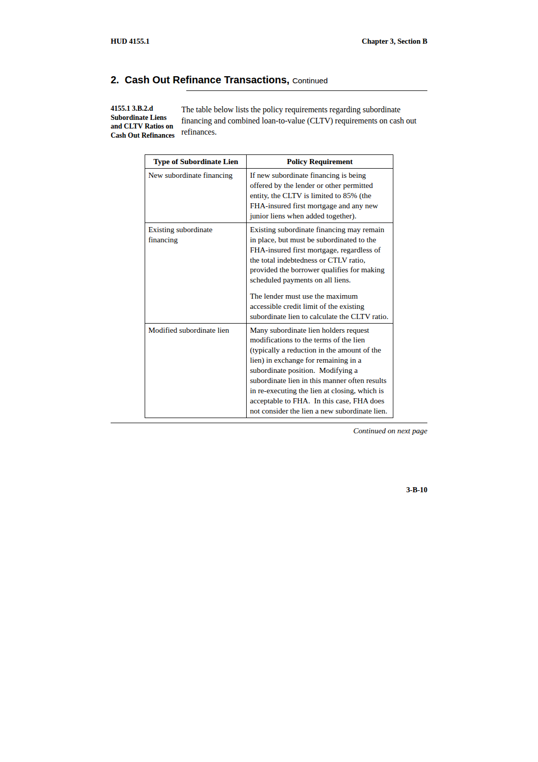HUD 4155.1
Chapter 3, Section B
2. Cash Out Refinance Transactions, Continued
4155.1 3.B.2.d
Subordinate Liens and CLTV Ratios on Cash Out Refinances
The table below lists the policy requirements regarding subordinate financing and combined loan-to-value (CLTV) requirements on cash out refinances.
| Type of Subordinate Lien | Policy Requirement |
| --- | --- |
| New subordinate financing | If new subordinate financing is being offered by the lender or other permitted entity, the CLTV is limited to 85% (the FHA-insured first mortgage and any new junior liens when added together). |
| Existing subordinate financing | Existing subordinate financing may remain in place, but must be subordinated to the FHA-insured first mortgage, regardless of the total indebtedness or CTLV ratio, provided the borrower qualifies for making scheduled payments on all liens. The lender must use the maximum accessible credit limit of the existing subordinate lien to calculate the CLTV ratio. |
| Modified subordinate lien | Many subordinate lien holders request modifications to the terms of the lien (typically a reduction in the amount of the lien) in exchange for remaining in a subordinate position. Modifying a subordinate lien in this manner often results in re-executing the lien at closing, which is acceptable to FHA. In this case, FHA does not consider the lien a new subordinate lien. |
Continued on next page
3-B-10